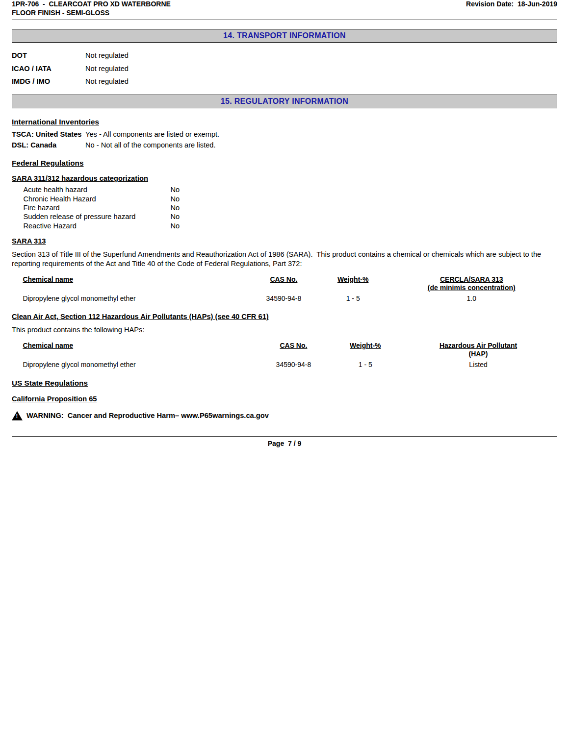1PR-706 - CLEARCOAT PRO XD WATERBORNE
FLOOR FINISH - SEMI-GLOSS
Revision Date: 18-Jun-2019
14. TRANSPORT INFORMATION
DOT
Not regulated
ICAO / IATA
Not regulated
IMDG / IMO
Not regulated
15. REGULATORY INFORMATION
International Inventories
TSCA: United States
Yes - All components are listed or exempt.
DSL: Canada
No - Not all of the components are listed.
Federal Regulations
SARA 311/312 hazardous categorization
Acute health hazard No
Chronic Health Hazard No
Fire hazard No
Sudden release of pressure hazard No
Reactive Hazard No
SARA 313
Section 313 of Title III of the Superfund Amendments and Reauthorization Act of 1986 (SARA). This product contains a chemical or chemicals which are subject to the reporting requirements of the Act and Title 40 of the Code of Federal Regulations, Part 372:
| Chemical name | CAS No. | Weight-% | CERCLA/SARA 313 (de minimis concentration) |
| --- | --- | --- | --- |
| Dipropylene glycol monomethyl ether | 34590-94-8 | 1 - 5 | 1.0 |
Clean Air Act, Section 112 Hazardous Air Pollutants (HAPs) (see 40 CFR 61)
This product contains the following HAPs:
| Chemical name | CAS No. | Weight-% | Hazardous Air Pollutant (HAP) |
| --- | --- | --- | --- |
| Dipropylene glycol monomethyl ether | 34590-94-8 | 1 - 5 | Listed |
US State Regulations
California Proposition 65
WARNING: Cancer and Reproductive Harm– www.P65warnings.ca.gov
Page 7 / 9